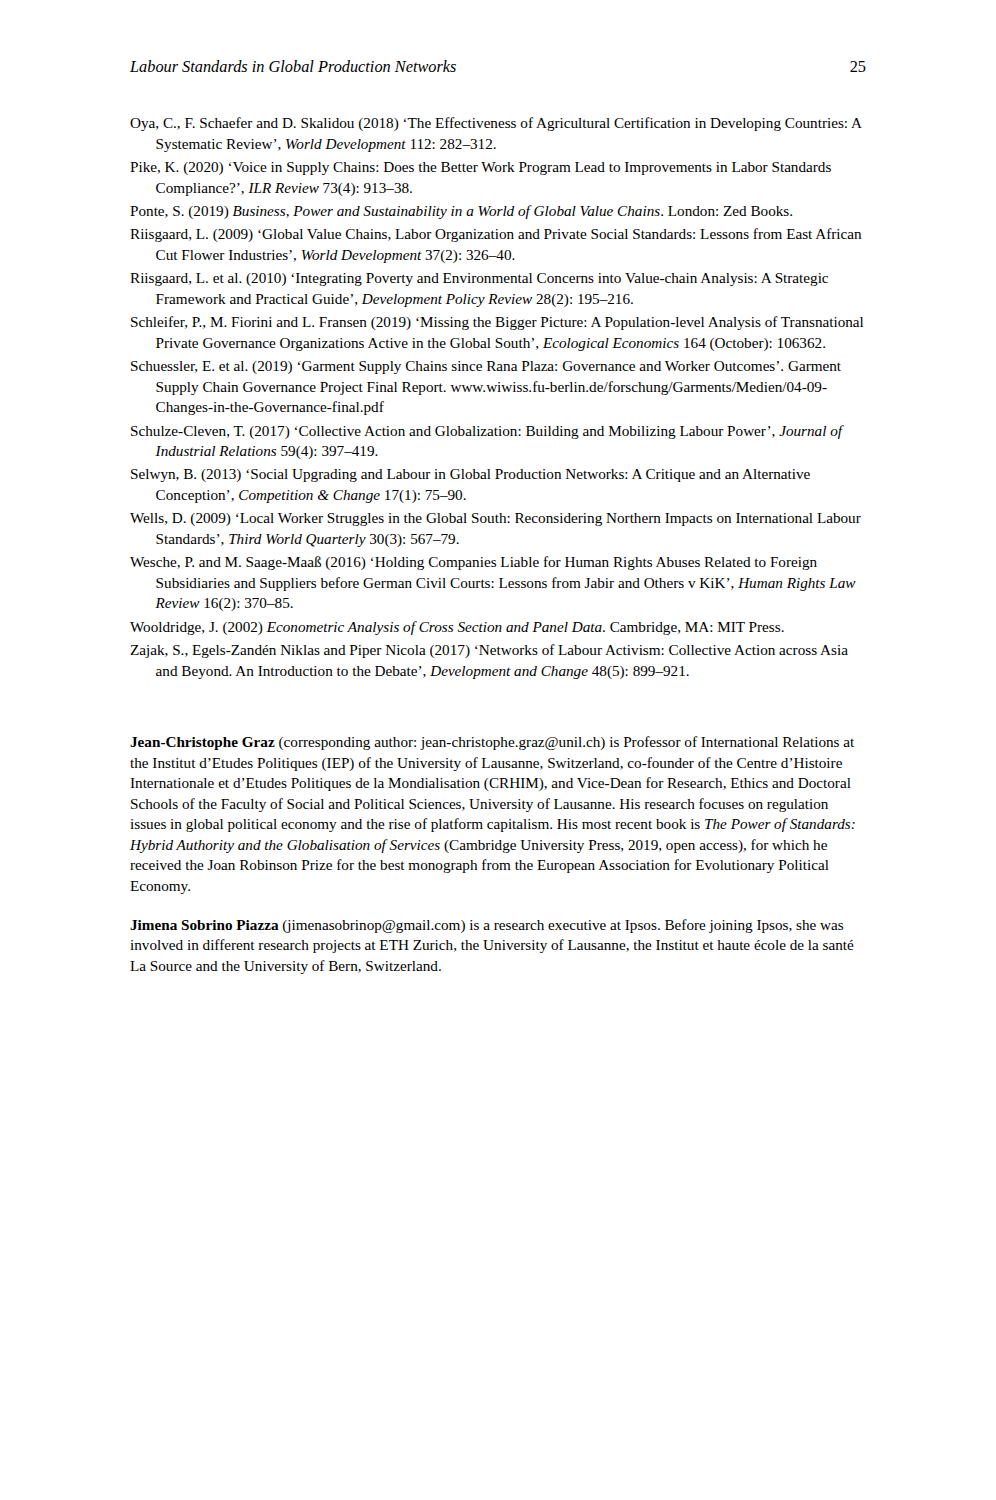Labour Standards in Global Production Networks 25
Oya, C., F. Schaefer and D. Skalidou (2018) ‘The Effectiveness of Agricultural Certification in Developing Countries: A Systematic Review’, World Development 112: 282–312.
Pike, K. (2020) ‘Voice in Supply Chains: Does the Better Work Program Lead to Improvements in Labor Standards Compliance?’, ILR Review 73(4): 913–38.
Ponte, S. (2019) Business, Power and Sustainability in a World of Global Value Chains. London: Zed Books.
Riisgaard, L. (2009) ‘Global Value Chains, Labor Organization and Private Social Standards: Lessons from East African Cut Flower Industries’, World Development 37(2): 326–40.
Riisgaard, L. et al. (2010) ‘Integrating Poverty and Environmental Concerns into Value-chain Analysis: A Strategic Framework and Practical Guide’, Development Policy Review 28(2): 195–216.
Schleifer, P., M. Fiorini and L. Fransen (2019) ‘Missing the Bigger Picture: A Population-level Analysis of Transnational Private Governance Organizations Active in the Global South’, Ecological Economics 164 (October): 106362.
Schuessler, E. et al. (2019) ‘Garment Supply Chains since Rana Plaza: Governance and Worker Outcomes’. Garment Supply Chain Governance Project Final Report. www.wiwiss.fu-berlin.de/forschung/Garments/Medien/04-09-Changes-in-the-Governance-final.pdf
Schulze-Cleven, T. (2017) ‘Collective Action and Globalization: Building and Mobilizing Labour Power’, Journal of Industrial Relations 59(4): 397–419.
Selwyn, B. (2013) ‘Social Upgrading and Labour in Global Production Networks: A Critique and an Alternative Conception’, Competition & Change 17(1): 75–90.
Wells, D. (2009) ‘Local Worker Struggles in the Global South: Reconsidering Northern Impacts on International Labour Standards’, Third World Quarterly 30(3): 567–79.
Wesche, P. and M. Saage-Maaß (2016) ‘Holding Companies Liable for Human Rights Abuses Related to Foreign Subsidiaries and Suppliers before German Civil Courts: Lessons from Jabir and Others v KiK’, Human Rights Law Review 16(2): 370–85.
Wooldridge, J. (2002) Econometric Analysis of Cross Section and Panel Data. Cambridge, MA: MIT Press.
Zajak, S., Egels-Zandén Niklas and Piper Nicola (2017) ‘Networks of Labour Activism: Collective Action across Asia and Beyond. An Introduction to the Debate’, Development and Change 48(5): 899–921.
Jean-Christophe Graz (corresponding author: jean-christophe.graz@unil.ch) is Professor of International Relations at the Institut d’Etudes Politiques (IEP) of the University of Lausanne, Switzerland, co-founder of the Centre d’Histoire Internationale et d’Etudes Politiques de la Mondialisation (CRHIM), and Vice-Dean for Research, Ethics and Doctoral Schools of the Faculty of Social and Political Sciences, University of Lausanne. His research focuses on regulation issues in global political economy and the rise of platform capitalism. His most recent book is The Power of Standards: Hybrid Authority and the Globalisation of Services (Cambridge University Press, 2019, open access), for which he received the Joan Robinson Prize for the best monograph from the European Association for Evolutionary Political Economy.
Jimena Sobrino Piazza (jimenasobrinop@gmail.com) is a research executive at Ipsos. Before joining Ipsos, she was involved in different research projects at ETH Zurich, the University of Lausanne, the Institut et haute école de la santé La Source and the University of Bern, Switzerland.